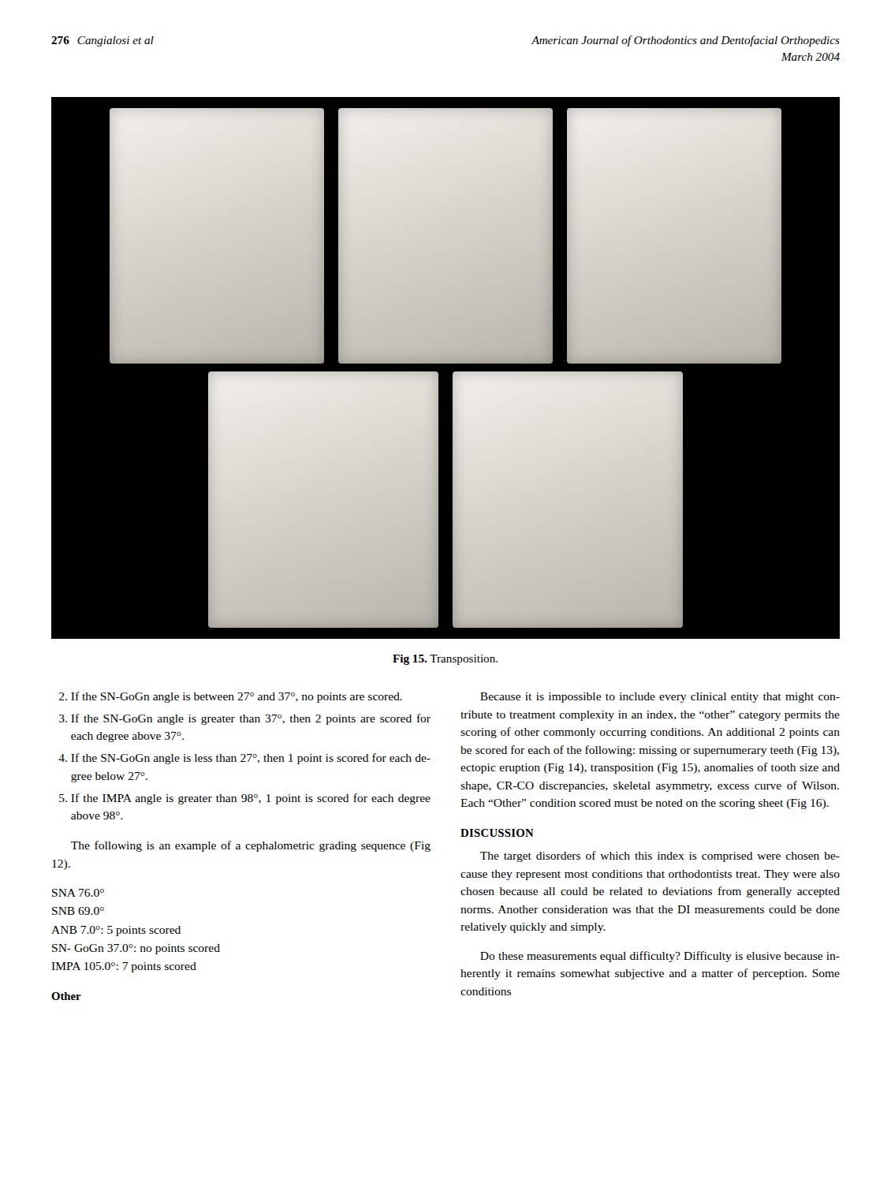276 Cangialosi et al
American Journal of Orthodontics and Dentofacial Orthopedics
March 2004
Fig 15. Transposition.
If the SN-GoGn angle is between 27° and 37°, no points are scored.
If the SN-GoGn angle is greater than 37°, then 2 points are scored for each degree above 37°.
If the SN-GoGn angle is less than 27°, then 1 point is scored for each degree below 27°.
If the IMPA angle is greater than 98°, 1 point is scored for each degree above 98°.
The following is an example of a cephalometric grading sequence (Fig 12).
SNA 76.0°
SNB 69.0°
ANB 7.0°: 5 points scored
SN- GoGn 37.0°: no points scored
IMPA 105.0°: 7 points scored
Other
Because it is impossible to include every clinical entity that might contribute to treatment complexity in an index, the “other” category permits the scoring of other commonly occurring conditions. An additional 2 points can be scored for each of the following: missing or supernumerary teeth (Fig 13), ectopic eruption (Fig 14), transposition (Fig 15), anomalies of tooth size and shape, CR-CO discrepancies, skeletal asymmetry, excess curve of Wilson. Each “Other” condition scored must be noted on the scoring sheet (Fig 16).
Discussion
The target disorders of which this index is comprised were chosen because they represent most conditions that orthodontists treat. They were also chosen because all could be related to deviations from generally accepted norms. Another consideration was that the DI measurements could be done relatively quickly and simply.
Do these measurements equal difficulty? Difficulty is elusive because inherently it remains somewhat subjective and a matter of perception. Some conditions